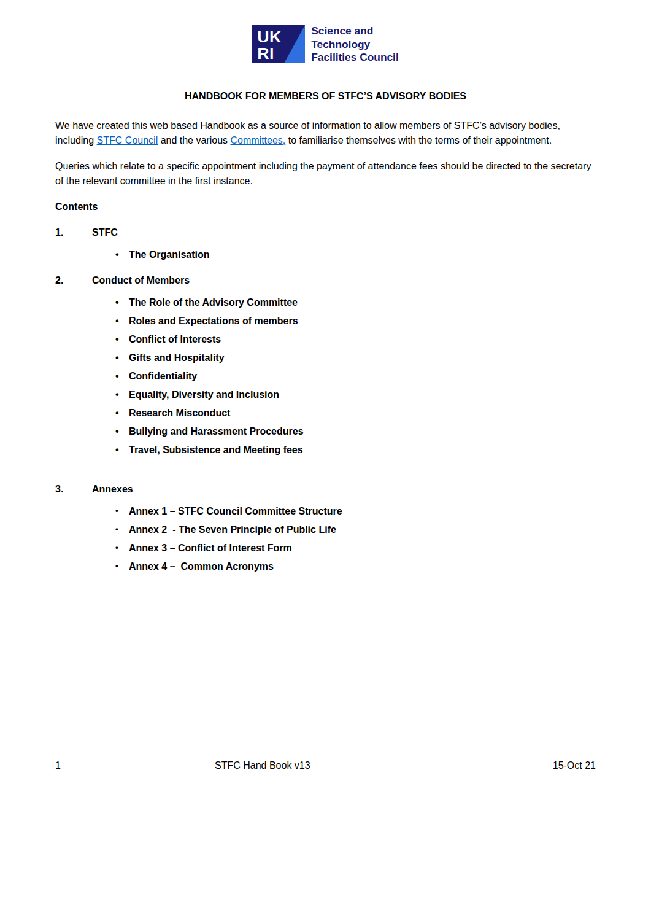UK RI
Science and
Technology
Facilities Council
Handbook for Members of STFC’s Advisory Bodies
We have created this web based Handbook as a source of information to allow members of STFC’s advisory bodies, including STFC Council and the various Committees, to familiarise themselves with the terms of their appointment.
Queries which relate to a specific appointment including the payment of attendance fees should be directed to the secretary of the relevant committee in the first instance.
Contents
1. STFC
The Organisation
2. Conduct of Members
The Role of the Advisory Committee
Roles and Expectations of members
Conflict of Interests
Gifts and Hospitality
Confidentiality
Equality, Diversity and Inclusion
Research Misconduct
Bullying and Harassment Procedures
Travel, Subsistence and Meeting fees
3. Annexes
Annex 1 – STFC Council Committee Structure
Annex 2 - The Seven Principle of Public Life
Annex 3 – Conflict of Interest Form
Annex 4 – Common Acronyms
1
STFC Hand Book v13
15-Oct 21